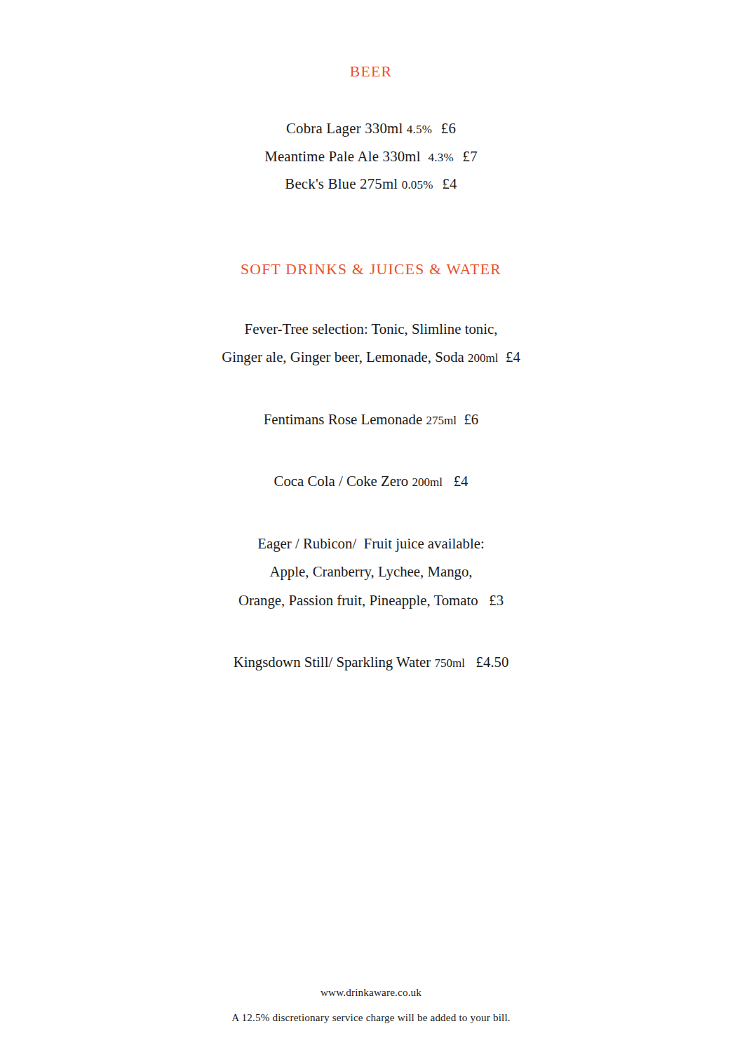BEER
Cobra Lager 330ml 4.5% £6
Meantime Pale Ale 330ml 4.3% £7
Beck's Blue 275ml 0.05% £4
SOFT DRINKS & JUICES & WATER
Fever-Tree selection: Tonic, Slimline tonic,
Ginger ale, Ginger beer, Lemonade, Soda 200ml £4
Fentimans Rose Lemonade 275ml £6
Coca Cola / Coke Zero 200ml £4
Eager / Rubicon/ Fruit juice available:
Apple, Cranberry, Lychee, Mango,
Orange, Passion fruit, Pineapple, Tomato £3
Kingsdown Still/ Sparkling Water 750ml £4.50
www.drinkaware.co.uk
A 12.5% discretionary service charge will be added to your bill.